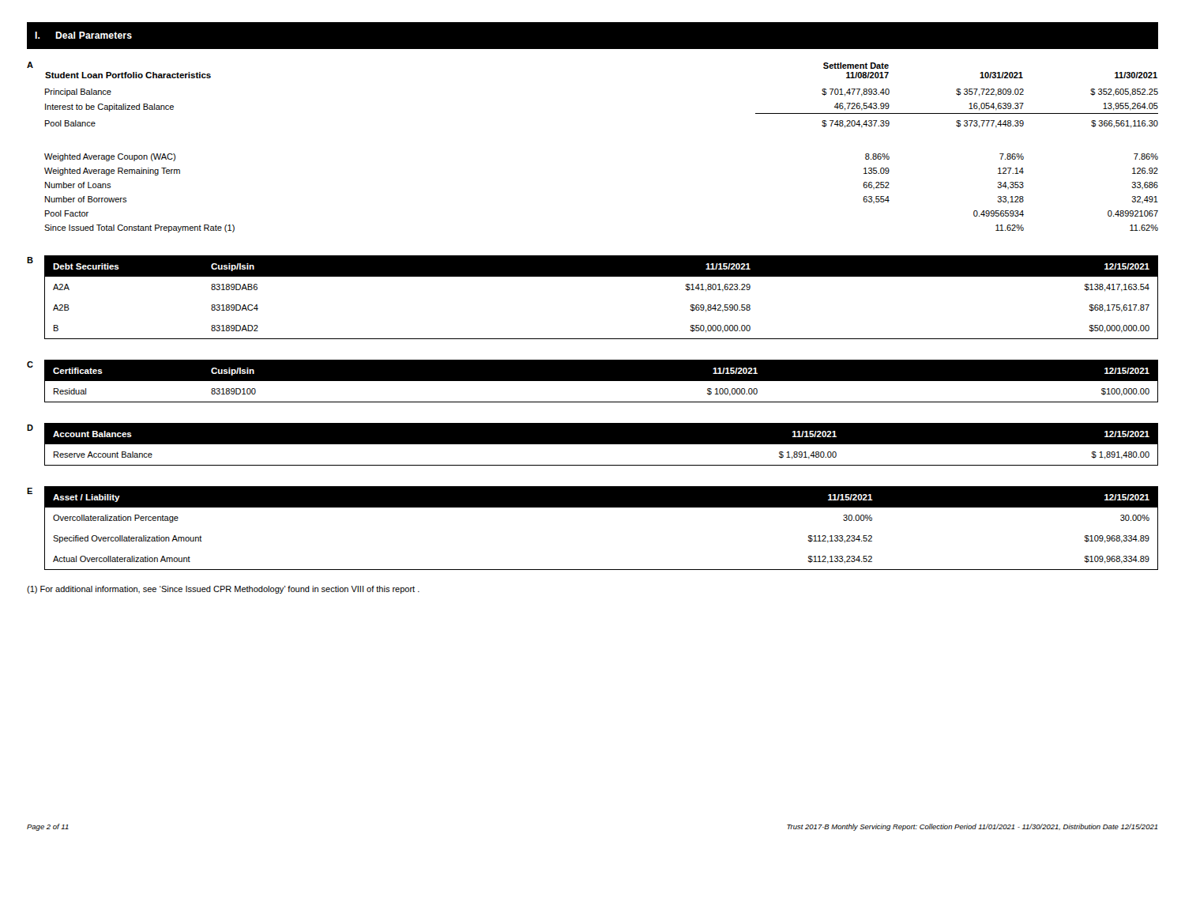I. Deal Parameters
A
| Student Loan Portfolio Characteristics | Settlement Date 11/08/2017 | 10/31/2021 | 11/30/2021 |
| --- | --- | --- | --- |
| Principal Balance | $ 701,477,893.40 | $ 357,722,809.02 | $ 352,605,852.25 |
| Interest to be Capitalized Balance | 46,726,543.99 | 16,054,639.37 | 13,955,264.05 |
| Pool Balance | $ 748,204,437.39 | $ 373,777,448.39 | $ 366,561,116.30 |
| Weighted Average Coupon (WAC) | 8.86% | 7.86% | 7.86% |
| Weighted Average Remaining Term | 135.09 | 127.14 | 126.92 |
| Number of Loans | 66,252 | 34,353 | 33,686 |
| Number of Borrowers | 63,554 | 33,128 | 32,491 |
| Pool Factor | | 0.499565934 | 0.489921067 |
| Since Issued Total Constant Prepayment Rate (1) | | 11.62% | 11.62% |
B
| Debt Securities | Cusip/Isin | 11/15/2021 | 12/15/2021 |
| A2A | 83189DAB6 | $141,801,623.29 | $138,417,163.54 |
| A2B | 83189DAC4 | $69,842,590.58 | $68,175,617.87 |
| B | 83189DAD2 | $50,000,000.00 | $50,000,000.00 |
C
| Certificates | Cusip/Isin | 11/15/2021 | 12/15/2021 |
| Residual | 83189D100 | $ 100,000.00 | $100,000.00 |
D
| Account Balances | 11/15/2021 | 12/15/2021 |
| Reserve Account Balance | $ 1,891,480.00 | $ 1,891,480.00 |
E
| Asset / Liability | 11/15/2021 | 12/15/2021 |
| Overcollateralization Percentage | 30.00% | 30.00% |
| Specified Overcollateralization Amount | $112,133,234.52 | $109,968,334.89 |
| Actual Overcollateralization Amount | $112,133,234.52 | $109,968,334.89 |
(1) For additional information, see ‘Since Issued CPR Methodology’ found in section VIII of this report .
Page 2 of 11
Trust 2017-B Monthly Servicing Report: Collection Period 11/01/2021 - 11/30/2021, Distribution Date 12/15/2021